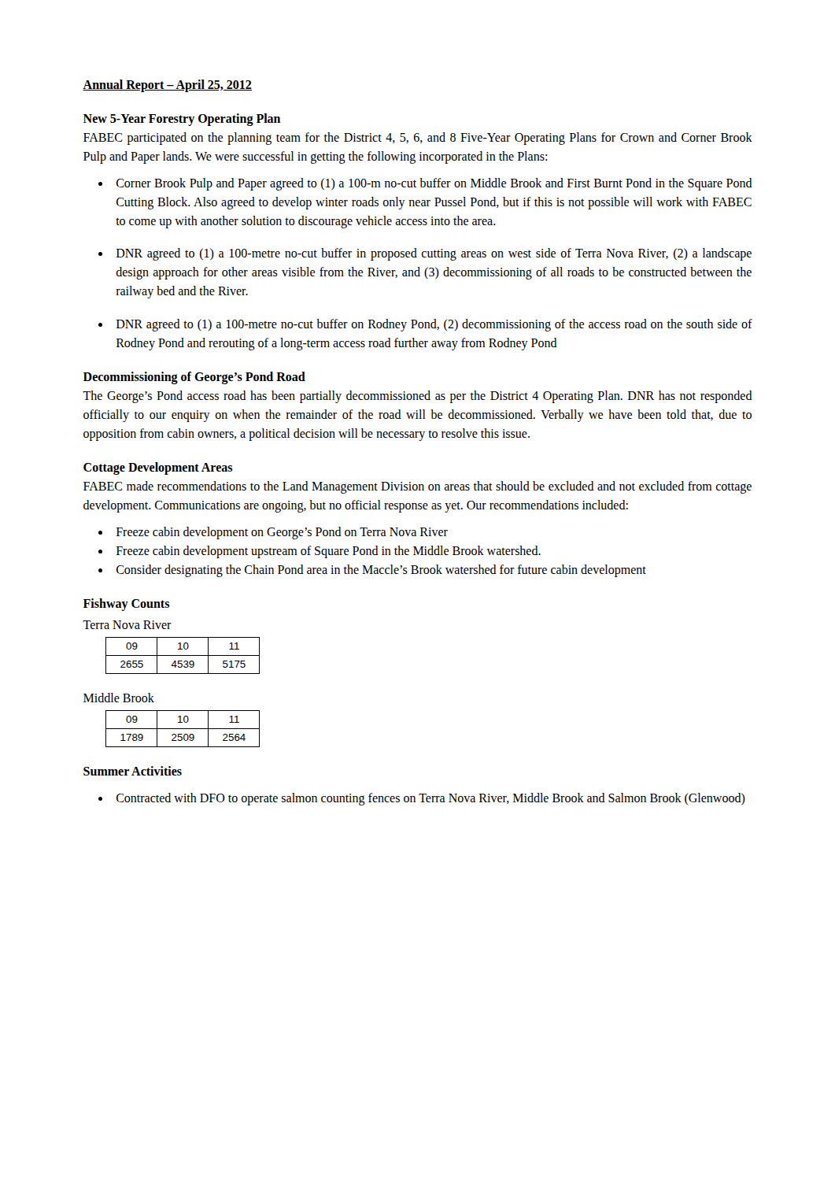Annual Report – April 25, 2012
New 5-Year Forestry Operating Plan
FABEC participated on the planning team for the District 4, 5, 6, and 8 Five-Year Operating Plans for Crown and Corner Brook Pulp and Paper lands. We were successful in getting the following incorporated in the Plans:
Corner Brook Pulp and Paper agreed to (1) a 100-m no-cut buffer on Middle Brook and First Burnt Pond in the Square Pond Cutting Block. Also agreed to develop winter roads only near Pussel Pond, but if this is not possible will work with FABEC to come up with another solution to discourage vehicle access into the area.
DNR agreed to (1) a 100-metre no-cut buffer in proposed cutting areas on west side of Terra Nova River, (2) a landscape design approach for other areas visible from the River, and (3) decommissioning of all roads to be constructed between the railway bed and the River.
DNR agreed to (1) a 100-metre no-cut buffer on Rodney Pond, (2) decommissioning of the access road on the south side of Rodney Pond and rerouting of a long-term access road further away from Rodney Pond
Decommissioning of George’s Pond Road
The George’s Pond access road has been partially decommissioned as per the District 4 Operating Plan. DNR has not responded officially to our enquiry on when the remainder of the road will be decommissioned. Verbally we have been told that, due to opposition from cabin owners, a political decision will be necessary to resolve this issue.
Cottage Development Areas
FABEC made recommendations to the Land Management Division on areas that should be excluded and not excluded from cottage development. Communications are ongoing, but no official response as yet. Our recommendations included:
Freeze cabin development on George’s Pond on Terra Nova River
Freeze cabin development upstream of Square Pond in the Middle Brook watershed.
Consider designating the Chain Pond area in the Maccle’s Brook watershed for future cabin development
Fishway Counts
Terra Nova River
| 09 | 10 | 11 |
| 2655 | 4539 | 5175 |
Middle Brook
| 09 | 10 | 11 |
| 1789 | 2509 | 2564 |
Summer Activities
Contracted with DFO to operate salmon counting fences on Terra Nova River, Middle Brook and Salmon Brook (Glenwood)